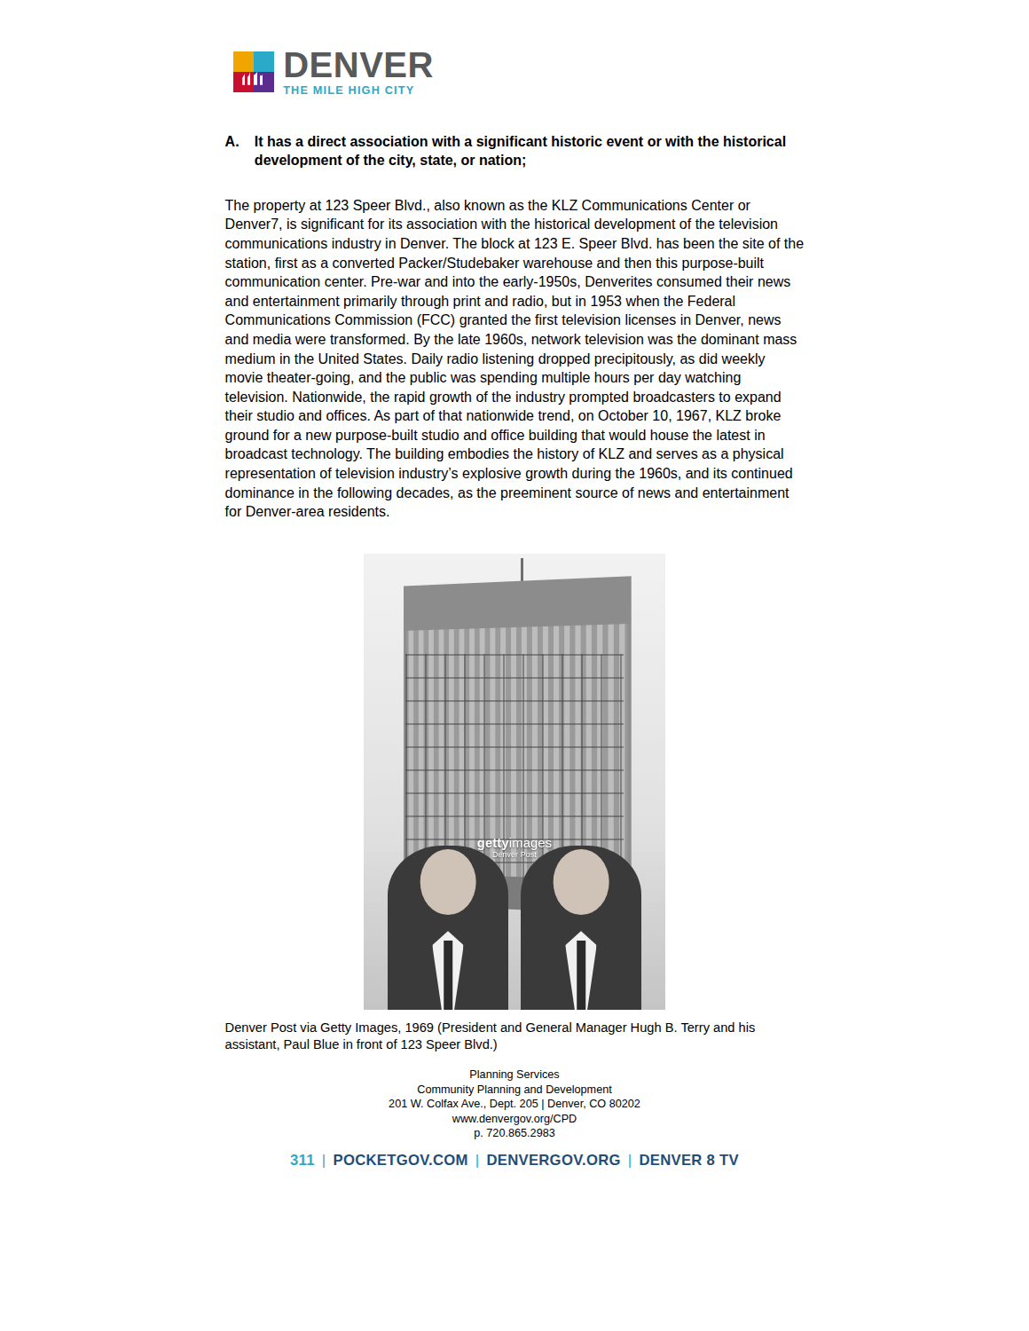DENVER
THE MILE HIGH CITY
A.
It has a direct association with a significant historic event or with the historical development of the city, state, or nation;
The property at 123 Speer Blvd., also known as the KLZ Communications Center or Denver7, is significant for its association with the historical development of the television communications industry in Denver. The block at 123 E. Speer Blvd. has been the site of the station, first as a converted Packer/Studebaker warehouse and then this purpose-built communication center. Pre-war and into the early-1950s, Denverites consumed their news and entertainment primarily through print and radio, but in 1953 when the Federal Communications Commission (FCC) granted the first television licenses in Denver, news and media were transformed. By the late 1960s, network television was the dominant mass medium in the United States. Daily radio listening dropped precipitously, as did weekly movie theater-going, and the public was spending multiple hours per day watching television. Nationwide, the rapid growth of the industry prompted broadcasters to expand their studio and offices. As part of that nationwide trend, on October 10, 1967, KLZ broke ground for a new purpose-built studio and office building that would house the latest in broadcast technology. The building embodies the history of KLZ and serves as a physical representation of television industry’s explosive growth during the 1960s, and its continued dominance in the following decades, as the preeminent source of news and entertainment for Denver-area residents.
gettyimages
Denver Post
Denver Post via Getty Images, 1969 (President and General Manager Hugh B. Terry and his assistant, Paul Blue in front of 123 Speer Blvd.)
Planning Services
Community Planning and Development
201 W. Colfax Ave., Dept. 205 | Denver, CO 80202
www.denvergov.org/CPD
p. 720.865.2983
311| POCKETGOV.COM| DENVERGOV.ORG| DENVER 8 TV